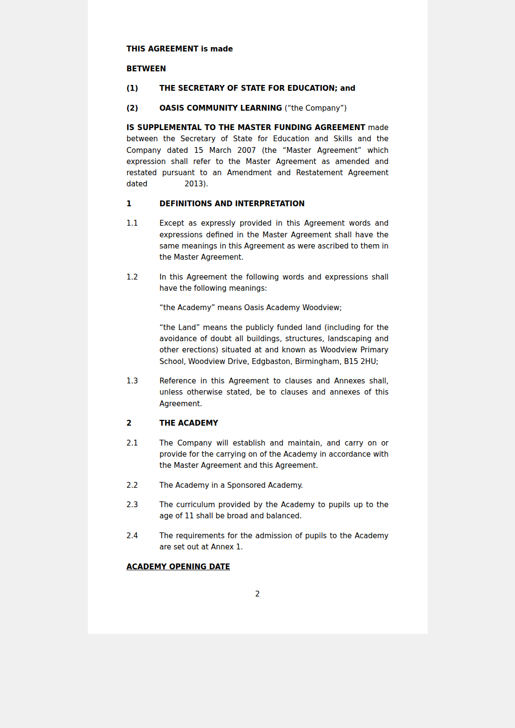THIS AGREEMENT is made
BETWEEN
(1) THE SECRETARY OF STATE FOR EDUCATION; and
(2) OASIS COMMUNITY LEARNING (“the Company”)
IS SUPPLEMENTAL TO THE MASTER FUNDING AGREEMENT made between the Secretary of State for Education and Skills and the Company dated 15 March 2007 (the “Master Agreement” which expression shall refer to the Master Agreement as amended and restated pursuant to an Amendment and Restatement Agreement dated 2013).
1 DEFINITIONS AND INTERPRETATION
1.1
Except as expressly provided in this Agreement words and expressions defined in the Master Agreement shall have the same meanings in this Agreement as were ascribed to them in the Master Agreement.
1.2
In this Agreement the following words and expressions shall have the following meanings:
“the Academy” means Oasis Academy Woodview;
“the Land” means the publicly funded land (including for the avoidance of doubt all buildings, structures, landscaping and other erections) situated at and known as Woodview Primary School, Woodview Drive, Edgbaston, Birmingham, B15 2HU;
1.3
Reference in this Agreement to clauses and Annexes shall, unless otherwise stated, be to clauses and annexes of this Agreement.
2 THE ACADEMY
2.1
The Company will establish and maintain, and carry on or provide for the carrying on of the Academy in accordance with the Master Agreement and this Agreement.
2.2
The Academy in a Sponsored Academy.
2.3
The curriculum provided by the Academy to pupils up to the age of 11 shall be broad and balanced.
2.4
The requirements for the admission of pupils to the Academy are set out at Annex 1.
ACADEMY OPENING DATE
2